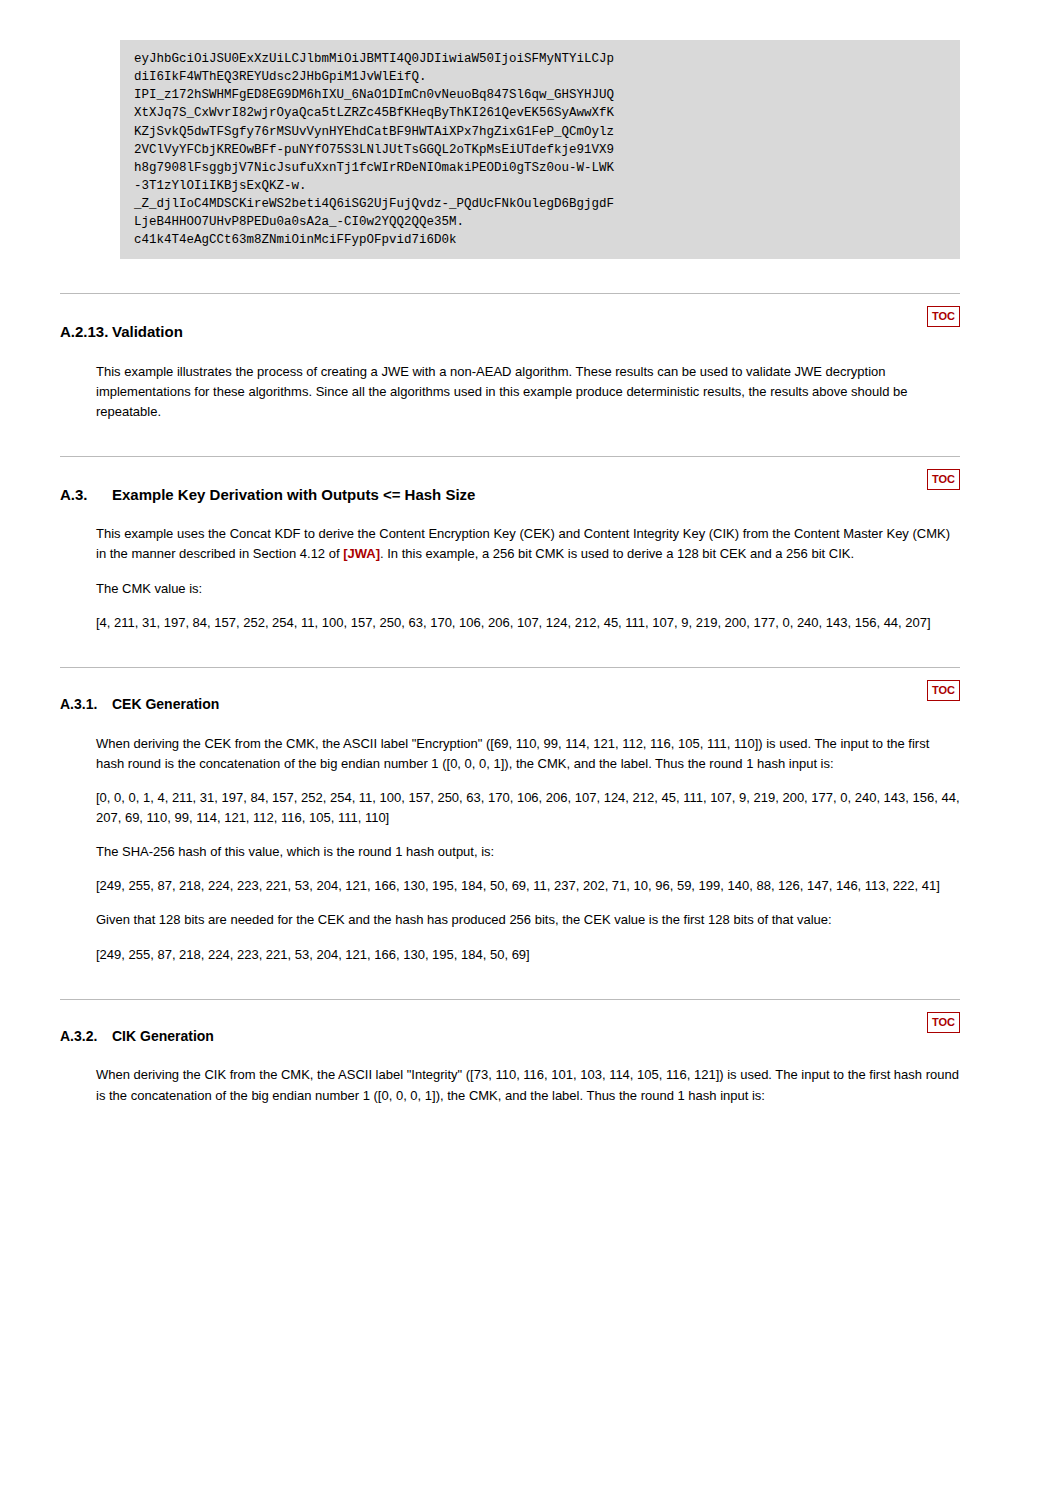eyJhbGciOiJSU0ExXzUiLCJlbmMiOiJBMTI4Q0JDIiwiaW50IjoiSFMyNTYiLCJp
diI6IkF4WThEQ3REYUdsc2JHbGpiM1JvWlEifQ.
IPI_z172hSWHMFgED8EG9DM6hIXU_6NaO1DImCn0vNeuoBq847Sl6qw_GHSYHJUQ
XtXJq7S_CxWvrI82wjrOyaQca5tLZRZc45BfKHeqByThKI261QevEK56SyAwwXfK
KZjSvkQ5dwTFSgfy76rMSUvVynHYEhdCatBF9HWTAiXPx7hgZixG1FeP_QCmOylz
2VClVyYFCbjKREOwBFf-puNYfO75S3LNlJUtTsGGQL2oTKpMsEiUTdefkje91VX9
h8g7908lFsggbjV7NicJsufuXxnTj1fcWIrRDeNIOmakiPEODi0gTSz0ou-W-LWK
-3T1zYlOIiIKBjsExQKZ-w.
_Z_djlIoC4MDSCKireWS2beti4Q6iSG2UjFujQvdz-_PQdUcFNkOulegD6BgjgdF
LjeB4HHOO7UHvP8PEDu0a0sA2a_-CI0w2YQQ2QQe35M.
c41k4T4eAgCCt63m8ZNmiOinMciFFypOFpvid7i6D0k
TOC
A.2.13. Validation
This example illustrates the process of creating a JWE with a non-AEAD algorithm. These results can be used to validate JWE decryption implementations for these algorithms. Since all the algorithms used in this example produce deterministic results, the results above should be repeatable.
TOC
A.3. Example Key Derivation with Outputs <= Hash Size
This example uses the Concat KDF to derive the Content Encryption Key (CEK) and Content Integrity Key (CIK) from the Content Master Key (CMK) in the manner described in Section 4.12 of [JWA]. In this example, a 256 bit CMK is used to derive a 128 bit CEK and a 256 bit CIK.
The CMK value is:
[4, 211, 31, 197, 84, 157, 252, 254, 11, 100, 157, 250, 63, 170, 106, 206, 107, 124, 212, 45, 111, 107, 9, 219, 200, 177, 0, 240, 143, 156, 44, 207]
TOC
A.3.1. CEK Generation
When deriving the CEK from the CMK, the ASCII label "Encryption" ([69, 110, 99, 114, 121, 112, 116, 105, 111, 110]) is used. The input to the first hash round is the concatenation of the big endian number 1 ([0, 0, 0, 1]), the CMK, and the label. Thus the round 1 hash input is:
[0, 0, 0, 1, 4, 211, 31, 197, 84, 157, 252, 254, 11, 100, 157, 250, 63, 170, 106, 206, 107, 124, 212, 45, 111, 107, 9, 219, 200, 177, 0, 240, 143, 156, 44, 207, 69, 110, 99, 114, 121, 112, 116, 105, 111, 110]
The SHA-256 hash of this value, which is the round 1 hash output, is:
[249, 255, 87, 218, 224, 223, 221, 53, 204, 121, 166, 130, 195, 184, 50, 69, 11, 237, 202, 71, 10, 96, 59, 199, 140, 88, 126, 147, 146, 113, 222, 41]
Given that 128 bits are needed for the CEK and the hash has produced 256 bits, the CEK value is the first 128 bits of that value:
[249, 255, 87, 218, 224, 223, 221, 53, 204, 121, 166, 130, 195, 184, 50, 69]
TOC
A.3.2. CIK Generation
When deriving the CIK from the CMK, the ASCII label "Integrity" ([73, 110, 116, 101, 103, 114, 105, 116, 121]) is used. The input to the first hash round is the concatenation of the big endian number 1 ([0, 0, 0, 1]), the CMK, and the label. Thus the round 1 hash input is: